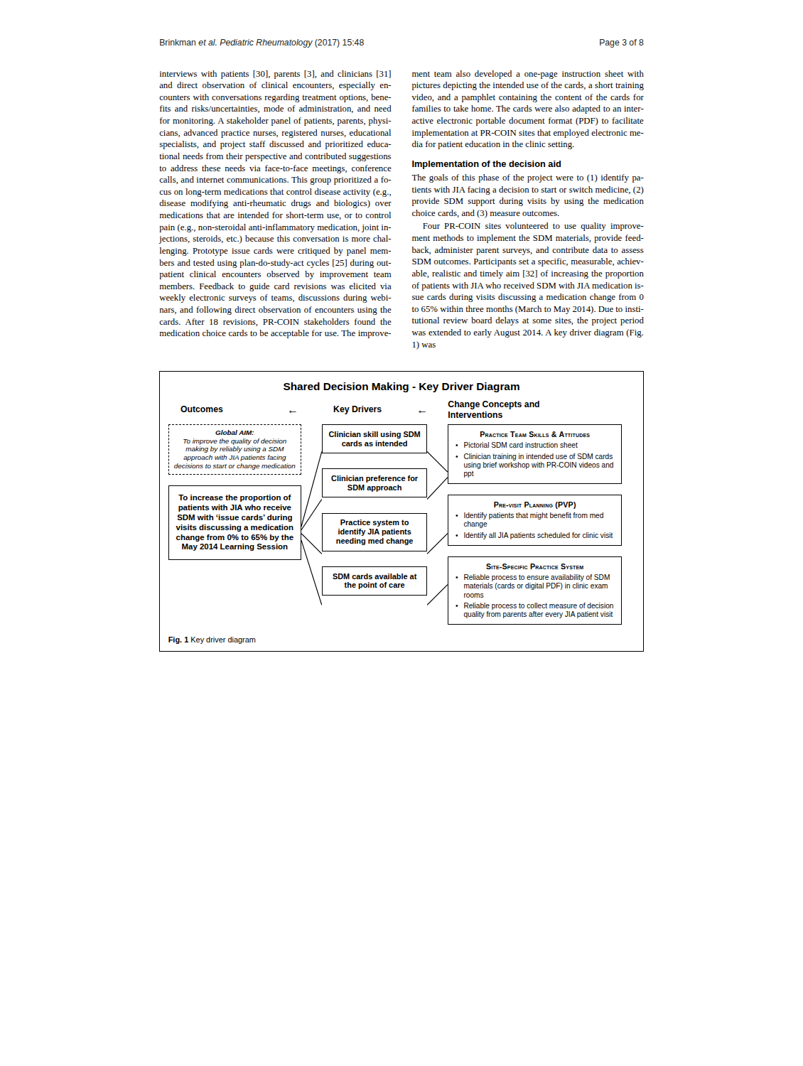Brinkman et al. Pediatric Rheumatology (2017) 15:48
Page 3 of 8
interviews with patients [30], parents [3], and clinicians [31] and direct observation of clinical encounters, especially encounters with conversations regarding treatment options, benefits and risks/uncertainties, mode of administration, and need for monitoring. A stakeholder panel of patients, parents, physicians, advanced practice nurses, registered nurses, educational specialists, and project staff discussed and prioritized educational needs from their perspective and contributed suggestions to address these needs via face-to-face meetings, conference calls, and internet communications. This group prioritized a focus on long-term medications that control disease activity (e.g., disease modifying anti-rheumatic drugs and biologics) over medications that are intended for short-term use, or to control pain (e.g., non-steroidal anti-inflammatory medication, joint injections, steroids, etc.) because this conversation is more challenging. Prototype issue cards were critiqued by panel members and tested using plan-do-study-act cycles [25] during outpatient clinical encounters observed by improvement team members. Feedback to guide card revisions was elicited via weekly electronic surveys of teams, discussions during webinars, and following direct observation of encounters using the cards. After 18 revisions, PR-COIN stakeholders found the medication choice cards to be acceptable for use. The improvement team also developed a one-page instruction sheet with pictures depicting the intended use of the cards, a short training video, and a pamphlet containing the content of the cards for families to take home. The cards were also adapted to an interactive electronic portable document format (PDF) to facilitate implementation at PR-COIN sites that employed electronic media for patient education in the clinic setting.
Implementation of the decision aid
The goals of this phase of the project were to (1) identify patients with JIA facing a decision to start or switch medicine, (2) provide SDM support during visits by using the medication choice cards, and (3) measure outcomes.
Four PR-COIN sites volunteered to use quality improvement methods to implement the SDM materials, provide feedback, administer parent surveys, and contribute data to assess SDM outcomes. Participants set a specific, measurable, achievable, realistic and timely aim [32] of increasing the proportion of patients with JIA who received SDM with JIA medication issue cards during visits discussing a medication change from 0 to 65% within three months (March to May 2014). Due to institutional review board delays at some sites, the project period was extended to early August 2014. A key driver diagram (Fig. 1) was
Shared Decision Making - Key Driver Diagram
Outcomes
←
Key Drivers
←
Change Concepts and
Interventions
Global AIM:
To improve the quality of decision making by reliably using a SDM approach with JIA patients facing decisions to start or change medication
To increase the proportion of patients with JIA who receive SDM with ‘issue cards’ during visits discussing a medication change from 0% to 65% by the May 2014 Learning Session
Clinician skill using SDM cards as intended
Clinician preference for SDM approach
Practice system to identify JIA patients needing med change
SDM cards available at the point of care
Practice Team Skills & Attitudes
Pictorial SDM card instruction sheet
Clinician training in intended use of SDM cards using brief workshop with PR-COIN videos and ppt
Pre-visit Planning (PVP)
Identify patients that might benefit from med change
Identify all JIA patients scheduled for clinic visit
Site-Specific Practice System
Reliable process to ensure availability of SDM materials (cards or digital PDF) in clinic exam rooms
Reliable process to collect measure of decision quality from parents after every JIA patient visit
Fig. 1 Key driver diagram